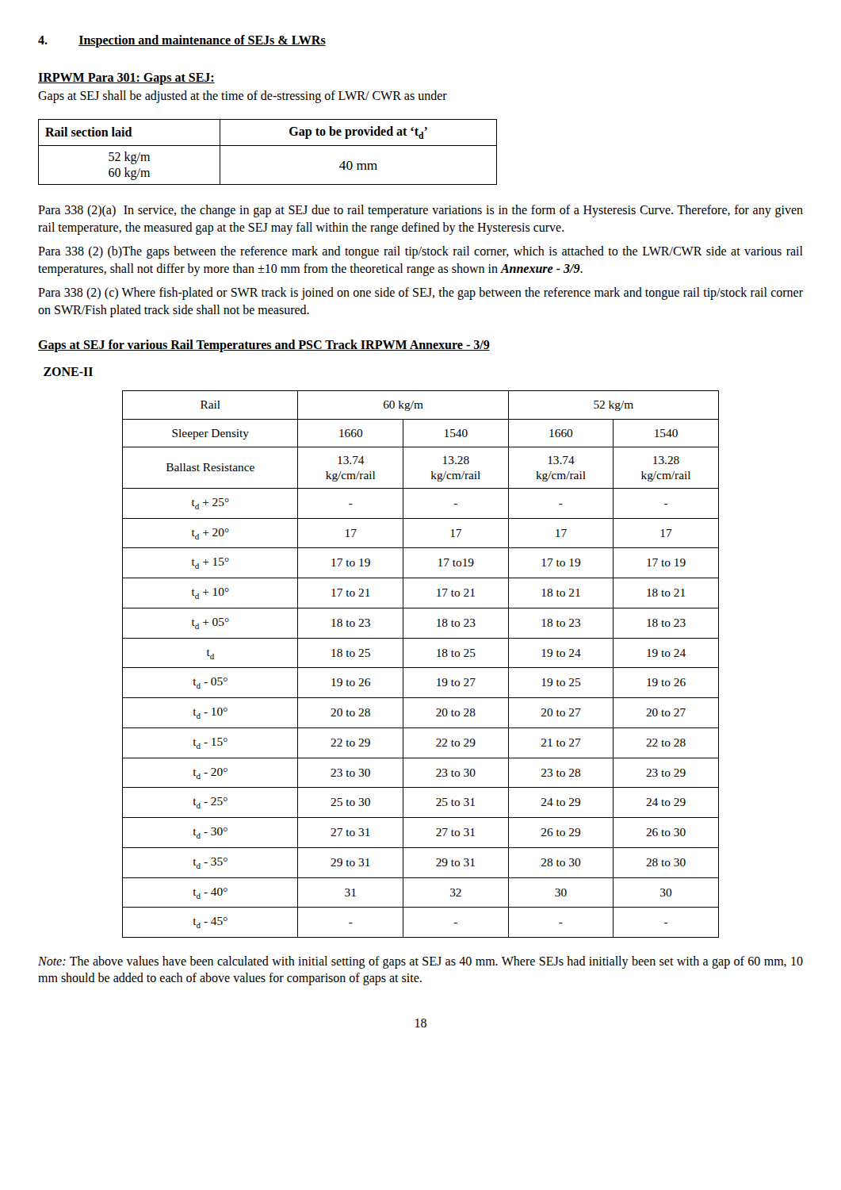4. Inspection and maintenance of SEJs & LWRs
IRPWM Para 301: Gaps at SEJ:
Gaps at SEJ shall be adjusted at the time of de-stressing of LWR/ CWR as under
| Rail section laid | Gap to be provided at ‘t d ’ |
| --- | --- |
| 52 kg/m 60 kg/m | 40 mm |
Para 338 (2)(a) In service, the change in gap at SEJ due to rail temperature variations is in the form of a Hysteresis Curve. Therefore, for any given rail temperature, the measured gap at the SEJ may fall within the range defined by the Hysteresis curve.
Para 338 (2) (b)The gaps between the reference mark and tongue rail tip/stock rail corner, which is attached to the LWR/CWR side at various rail temperatures, shall not differ by more than ±10 mm from the theoretical range as shown in Annexure - 3/9.
Para 338 (2) (c) Where fish-plated or SWR track is joined on one side of SEJ, the gap between the reference mark and tongue rail tip/stock rail corner on SWR/Fish plated track side shall not be measured.
Gaps at SEJ for various Rail Temperatures and PSC Track IRPWM Annexure - 3/9
ZONE-II
| Rail | 60 kg/m | 52 kg/m |
| --- | --- | --- |
| Sleeper Density | 1660 | 1540 | 1660 | 1540 |
| Ballast Resistance | 13.74 kg/cm/rail | 13.28 kg/cm/rail | 13.74 kg/cm/rail | 13.28 kg/cm/rail |
| t d + 25° | - | - | - | - |
| t d + 20° | 17 | 17 | 17 | 17 |
| t d + 15° | 17 to 19 | 17 to19 | 17 to 19 | 17 to 19 |
| t d + 10° | 17 to 21 | 17 to 21 | 18 to 21 | 18 to 21 |
| t d + 05° | 18 to 23 | 18 to 23 | 18 to 23 | 18 to 23 |
| t d | 18 to 25 | 18 to 25 | 19 to 24 | 19 to 24 |
| t d - 05° | 19 to 26 | 19 to 27 | 19 to 25 | 19 to 26 |
| t d - 10° | 20 to 28 | 20 to 28 | 20 to 27 | 20 to 27 |
| t d - 15° | 22 to 29 | 22 to 29 | 21 to 27 | 22 to 28 |
| t d - 20° | 23 to 30 | 23 to 30 | 23 to 28 | 23 to 29 |
| t d - 25° | 25 to 30 | 25 to 31 | 24 to 29 | 24 to 29 |
| t d - 30° | 27 to 31 | 27 to 31 | 26 to 29 | 26 to 30 |
| t d - 35° | 29 to 31 | 29 to 31 | 28 to 30 | 28 to 30 |
| t d - 40° | 31 | 32 | 30 | 30 |
| t d - 45° | - | - | - | - |
Note: The above values have been calculated with initial setting of gaps at SEJ as 40 mm. Where SEJs had initially been set with a gap of 60 mm, 10 mm should be added to each of above values for comparison of gaps at site.
18